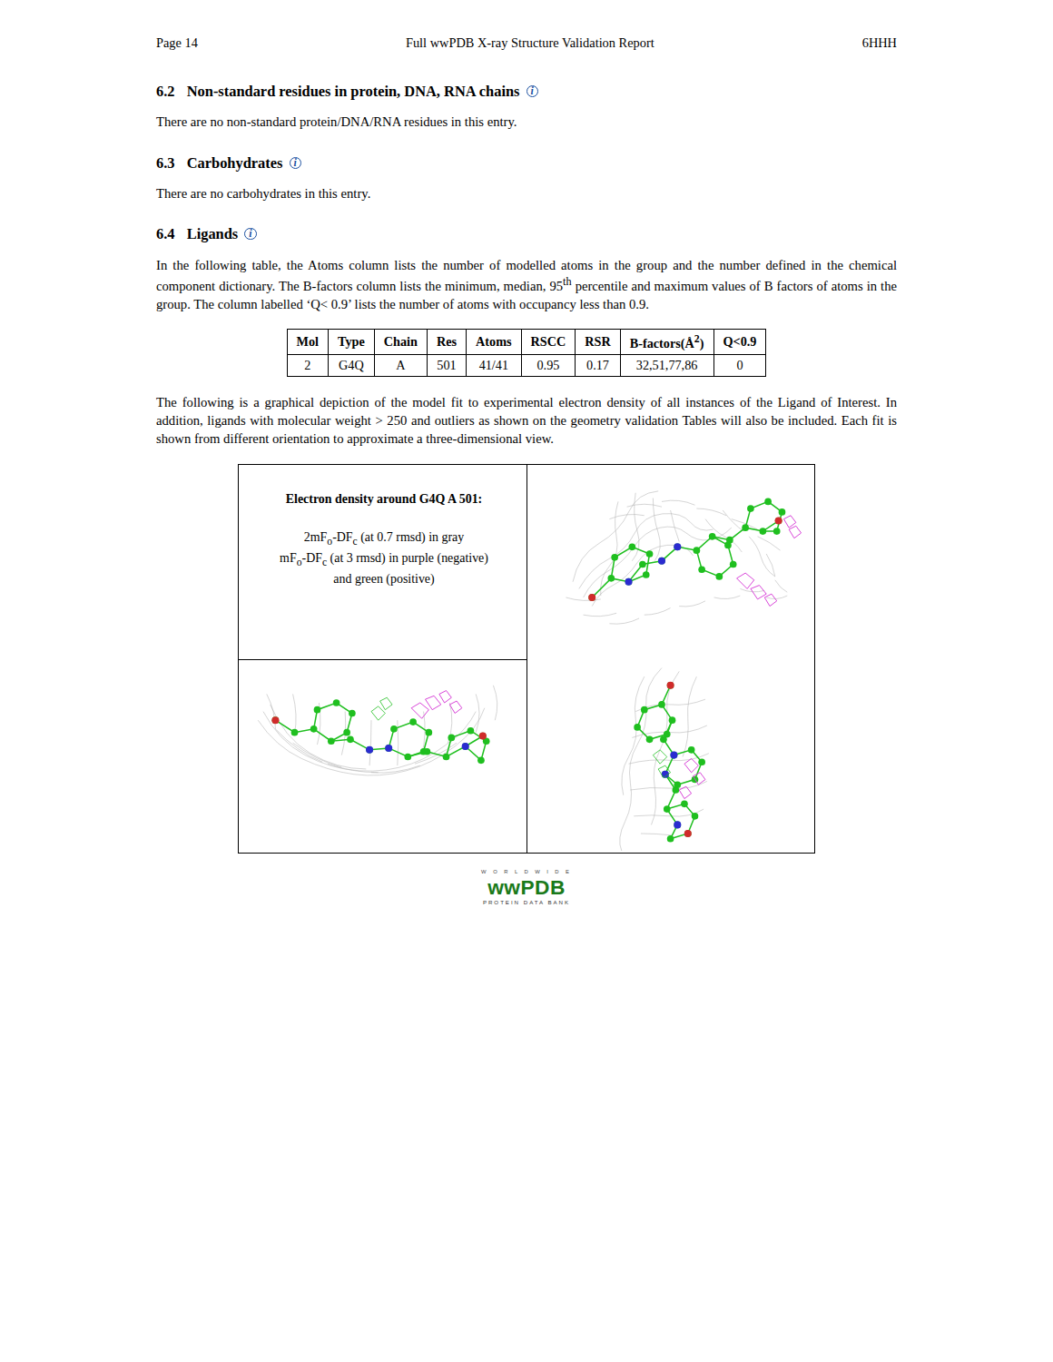Page 14
Full wwPDB X-ray Structure Validation Report
6HHH
6.2 Non-standard residues in protein, DNA, RNA chains i
There are no non-standard protein/DNA/RNA residues in this entry.
6.3 Carbohydrates i
There are no carbohydrates in this entry.
6.4 Ligands i
In the following table, the Atoms column lists the number of modelled atoms in the group and the number defined in the chemical component dictionary. The B-factors column lists the minimum, median, 95th percentile and maximum values of B factors of atoms in the group. The column labelled ‘Q< 0.9’ lists the number of atoms with occupancy less than 0.9.
| Mol | Type | Chain | Res | Atoms | RSCC | RSR | B-factors(Å 2 ) | Q<0.9 |
| --- | --- | --- | --- | --- | --- | --- | --- | --- |
| 2 | G4Q | A | 501 | 41/41 | 0.95 | 0.17 | 32,51,77,86 | 0 |
The following is a graphical depiction of the model fit to experimental electron density of all instances of the Ligand of Interest. In addition, ligands with molecular weight > 250 and outliers as shown on the geometry validation Tables will also be included. Each fit is shown from different orientation to approximate a three-dimensional view.
Electron density around G4Q A 501:
2mFo-DFc (at 0.7 rmsd) in gray
mFo-DFc (at 3 rmsd) in purple (negative)
and green (positive)
W O R L D W I D E
wwPDB
PROTEIN DATA BANK